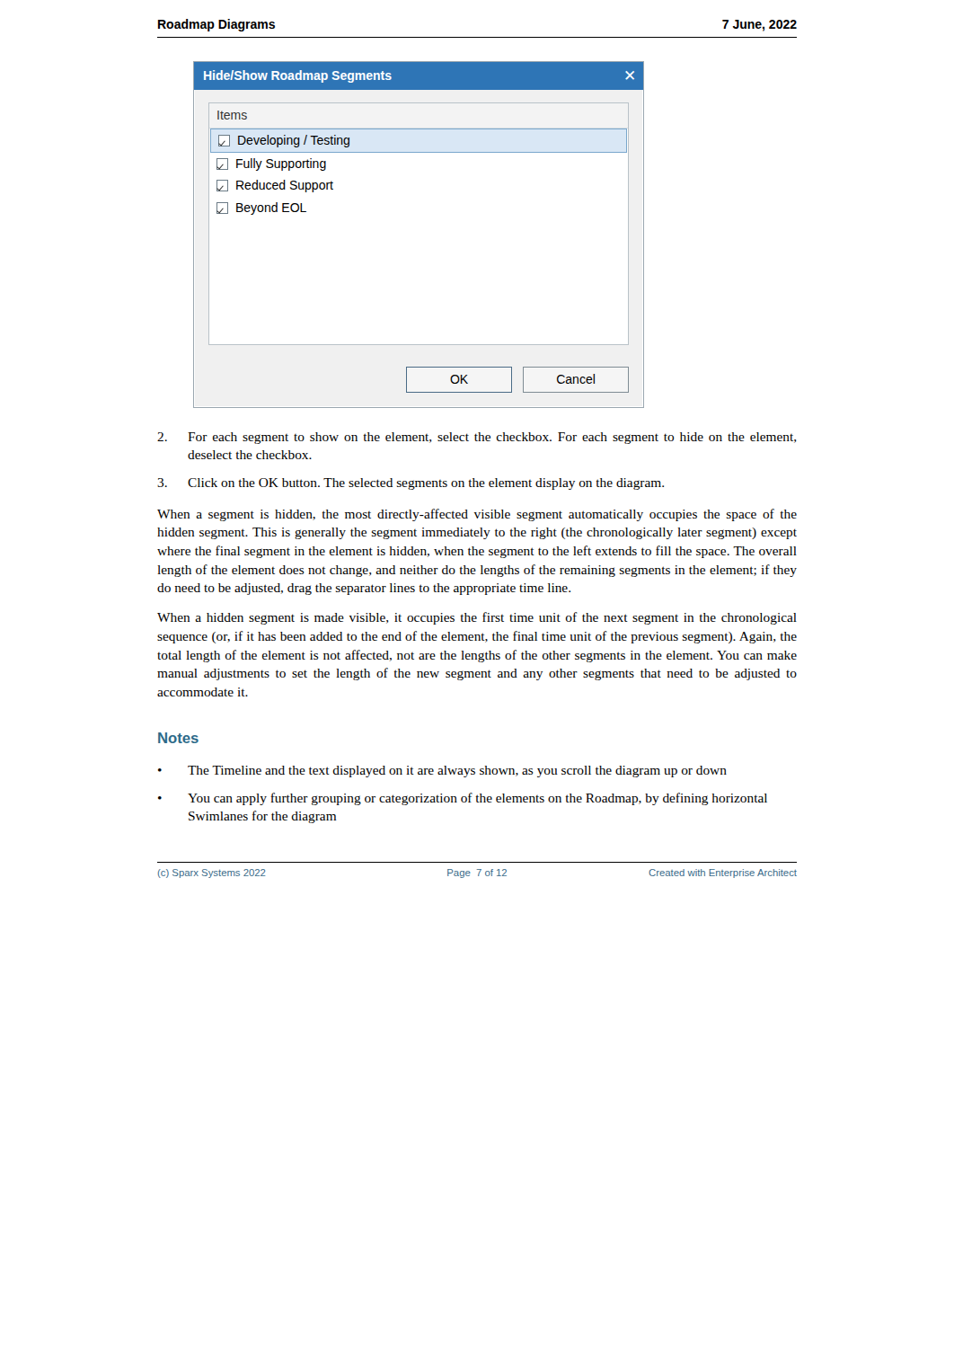Roadmap Diagrams 7 June, 2022
Hide/Show Roadmap Segments ✕
Items
Developing / Testing
Fully Supporting
Reduced Support
Beyond EOL
OK
Cancel
2. For each segment to show on the element, select the checkbox. For each segment to hide on the element, deselect the checkbox.
3. Click on the OK button. The selected segments on the element display on the diagram.
When a segment is hidden, the most directly-affected visible segment automatically occupies the space of the hidden segment. This is generally the segment immediately to the right (the chronologically later segment) except where the final segment in the element is hidden, when the segment to the left extends to fill the space. The overall length of the element does not change, and neither do the lengths of the remaining segments in the element; if they do need to be adjusted, drag the separator lines to the appropriate time line.
When a hidden segment is made visible, it occupies the first time unit of the next segment in the chronological sequence (or, if it has been added to the end of the element, the final time unit of the previous segment). Again, the total length of the element is not affected, not are the lengths of the other segments in the element. You can make manual adjustments to set the length of the new segment and any other segments that need to be adjusted to accommodate it.
Notes
• The Timeline and the text displayed on it are always shown, as you scroll the diagram up or down
• You can apply further grouping or categorization of the elements on the Roadmap, by defining horizontal Swimlanes for the diagram
(c) Sparx Systems 2022 Page 7 of 12 Created with Enterprise Architect